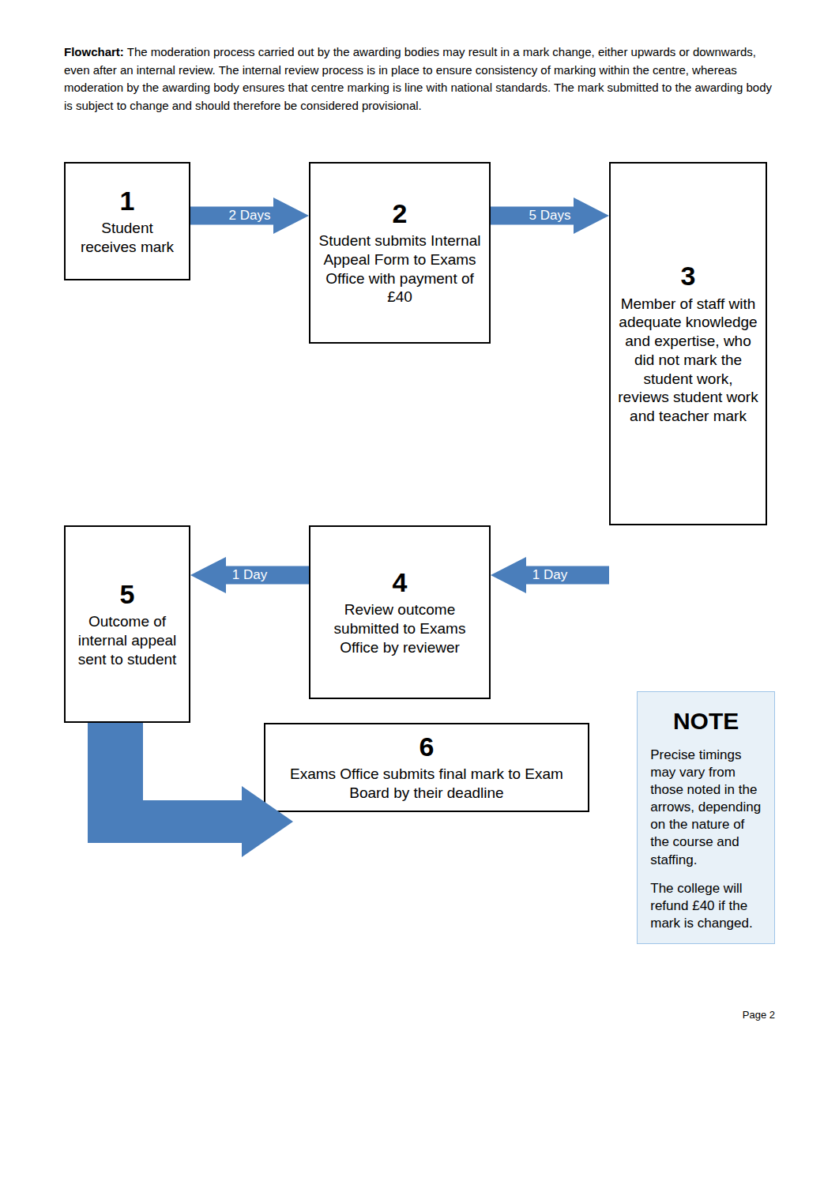Flowchart: The moderation process carried out by the awarding bodies may result in a mark change, either upwards or downwards, even after an internal review. The internal review process is in place to ensure consistency of marking within the centre, whereas moderation by the awarding body ensures that centre marking is line with national standards. The mark submitted to the awarding body is subject to change and should therefore be considered provisional.
1
Student receives mark
2 Days
2
Student submits Internal Appeal Form to Exams Office with payment of £40
5 Days
3
Member of staff with adequate knowledge and expertise, who did not mark the student work, reviews student work and teacher mark
5
Outcome of internal appeal sent to student
1 Day
4
Review outcome submitted to Exams Office by reviewer
1 Day
6
Exams Office submits final mark to Exam Board by their deadline
NOTE
Precise timings may vary from those noted in the arrows, depending on the nature of the course and staffing.
The college will refund £40 if the mark is changed.
Page 2